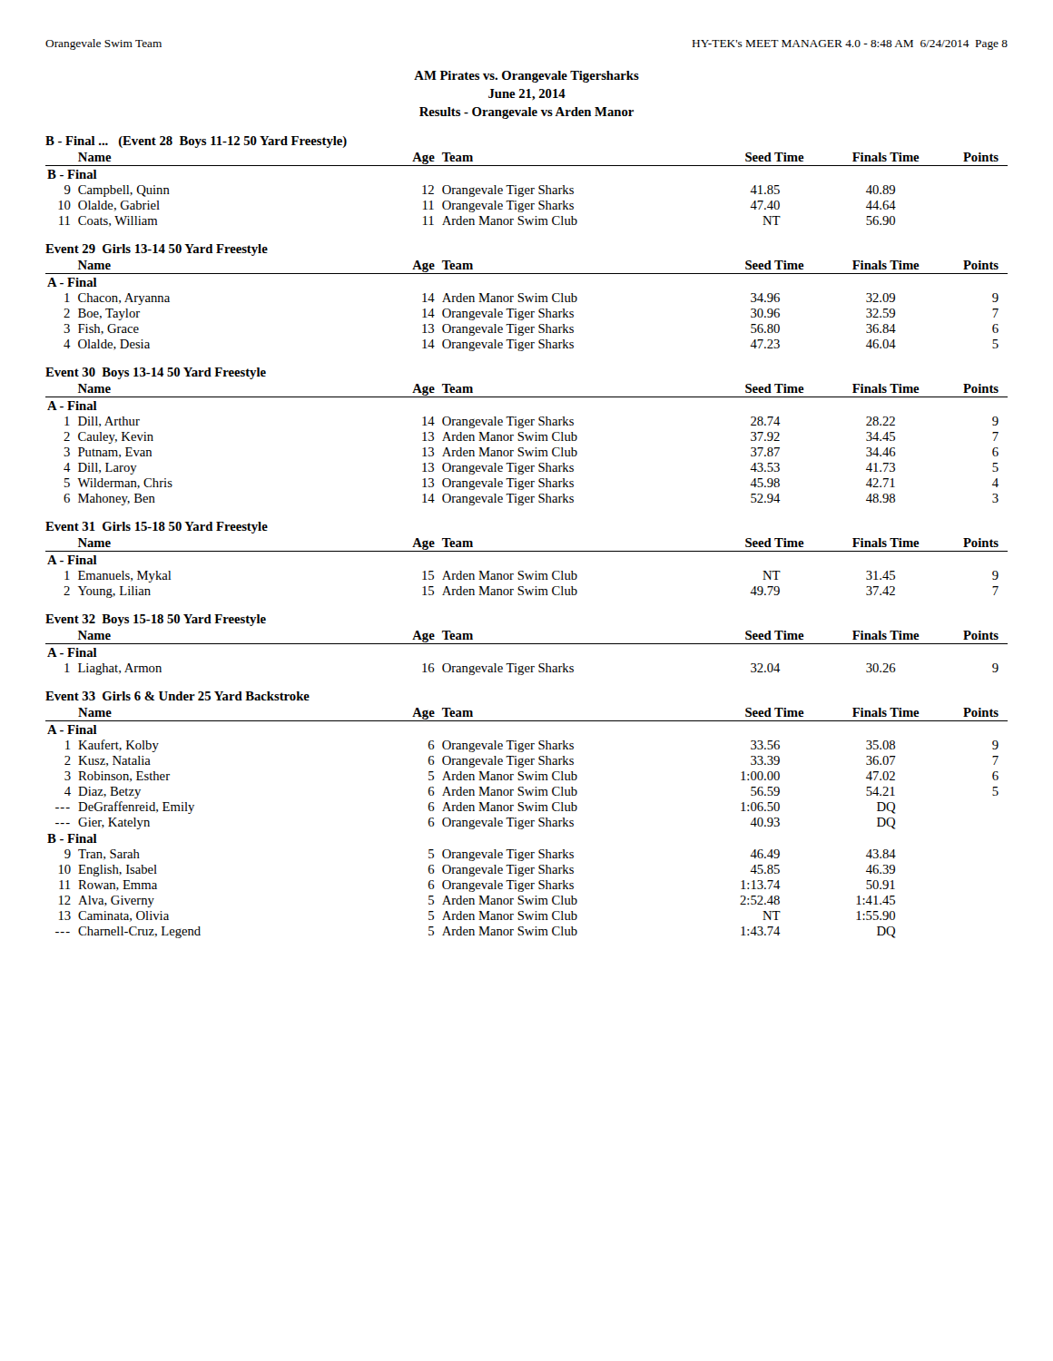Orangevale Swim Team
HY-TEK's MEET MANAGER 4.0 - 8:48 AM 6/24/2014 Page 8
AM Pirates vs. Orangevale Tigersharks
June 21, 2014
Results - Orangevale vs Arden Manor
B - Final ... (Event 28 Boys 11-12 50 Yard Freestyle)
| | Name | Age | Team | Seed Time | Finals Time | Points |
| --- | --- | --- | --- | --- | --- | --- |
| B - Final |
| 9 | Campbell, Quinn | 12 | Orangevale Tiger Sharks | 41.85 | 40.89 | |
| 10 | Olalde, Gabriel | 11 | Orangevale Tiger Sharks | 47.40 | 44.64 | |
| 11 | Coats, William | 11 | Arden Manor Swim Club | NT | 56.90 | |
Event 29 Girls 13-14 50 Yard Freestyle
| | Name | Age | Team | Seed Time | Finals Time | Points |
| --- | --- | --- | --- | --- | --- | --- |
| A - Final |
| 1 | Chacon, Aryanna | 14 | Arden Manor Swim Club | 34.96 | 32.09 | 9 |
| 2 | Boe, Taylor | 14 | Orangevale Tiger Sharks | 30.96 | 32.59 | 7 |
| 3 | Fish, Grace | 13 | Orangevale Tiger Sharks | 56.80 | 36.84 | 6 |
| 4 | Olalde, Desia | 14 | Orangevale Tiger Sharks | 47.23 | 46.04 | 5 |
Event 30 Boys 13-14 50 Yard Freestyle
| | Name | Age | Team | Seed Time | Finals Time | Points |
| --- | --- | --- | --- | --- | --- | --- |
| A - Final |
| 1 | Dill, Arthur | 14 | Orangevale Tiger Sharks | 28.74 | 28.22 | 9 |
| 2 | Cauley, Kevin | 13 | Arden Manor Swim Club | 37.92 | 34.45 | 7 |
| 3 | Putnam, Evan | 13 | Arden Manor Swim Club | 37.87 | 34.46 | 6 |
| 4 | Dill, Laroy | 13 | Orangevale Tiger Sharks | 43.53 | 41.73 | 5 |
| 5 | Wilderman, Chris | 13 | Orangevale Tiger Sharks | 45.98 | 42.71 | 4 |
| 6 | Mahoney, Ben | 14 | Orangevale Tiger Sharks | 52.94 | 48.98 | 3 |
Event 31 Girls 15-18 50 Yard Freestyle
| | Name | Age | Team | Seed Time | Finals Time | Points |
| --- | --- | --- | --- | --- | --- | --- |
| A - Final |
| 1 | Emanuels, Mykal | 15 | Arden Manor Swim Club | NT | 31.45 | 9 |
| 2 | Young, Lilian | 15 | Arden Manor Swim Club | 49.79 | 37.42 | 7 |
Event 32 Boys 15-18 50 Yard Freestyle
| | Name | Age | Team | Seed Time | Finals Time | Points |
| --- | --- | --- | --- | --- | --- | --- |
| A - Final |
| 1 | Liaghat, Armon | 16 | Orangevale Tiger Sharks | 32.04 | 30.26 | 9 |
Event 33 Girls 6 & Under 25 Yard Backstroke
| | Name | Age | Team | Seed Time | Finals Time | Points |
| --- | --- | --- | --- | --- | --- | --- |
| A - Final |
| 1 | Kaufert, Kolby | 6 | Orangevale Tiger Sharks | 33.56 | 35.08 | 9 |
| 2 | Kusz, Natalia | 6 | Orangevale Tiger Sharks | 33.39 | 36.07 | 7 |
| 3 | Robinson, Esther | 5 | Arden Manor Swim Club | 1:00.00 | 47.02 | 6 |
| 4 | Diaz, Betzy | 6 | Arden Manor Swim Club | 56.59 | 54.21 | 5 |
| --- | DeGraffenreid, Emily | 6 | Arden Manor Swim Club | 1:06.50 | DQ | |
| --- | Gier, Katelyn | 6 | Orangevale Tiger Sharks | 40.93 | DQ | |
| B - Final |
| 9 | Tran, Sarah | 5 | Orangevale Tiger Sharks | 46.49 | 43.84 | |
| 10 | English, Isabel | 6 | Orangevale Tiger Sharks | 45.85 | 46.39 | |
| 11 | Rowan, Emma | 6 | Orangevale Tiger Sharks | 1:13.74 | 50.91 | |
| 12 | Alva, Giverny | 5 | Arden Manor Swim Club | 2:52.48 | 1:41.45 | |
| 13 | Caminata, Olivia | 5 | Arden Manor Swim Club | NT | 1:55.90 | |
| --- | Charnell-Cruz, Legend | 5 | Arden Manor Swim Club | 1:43.74 | DQ | |